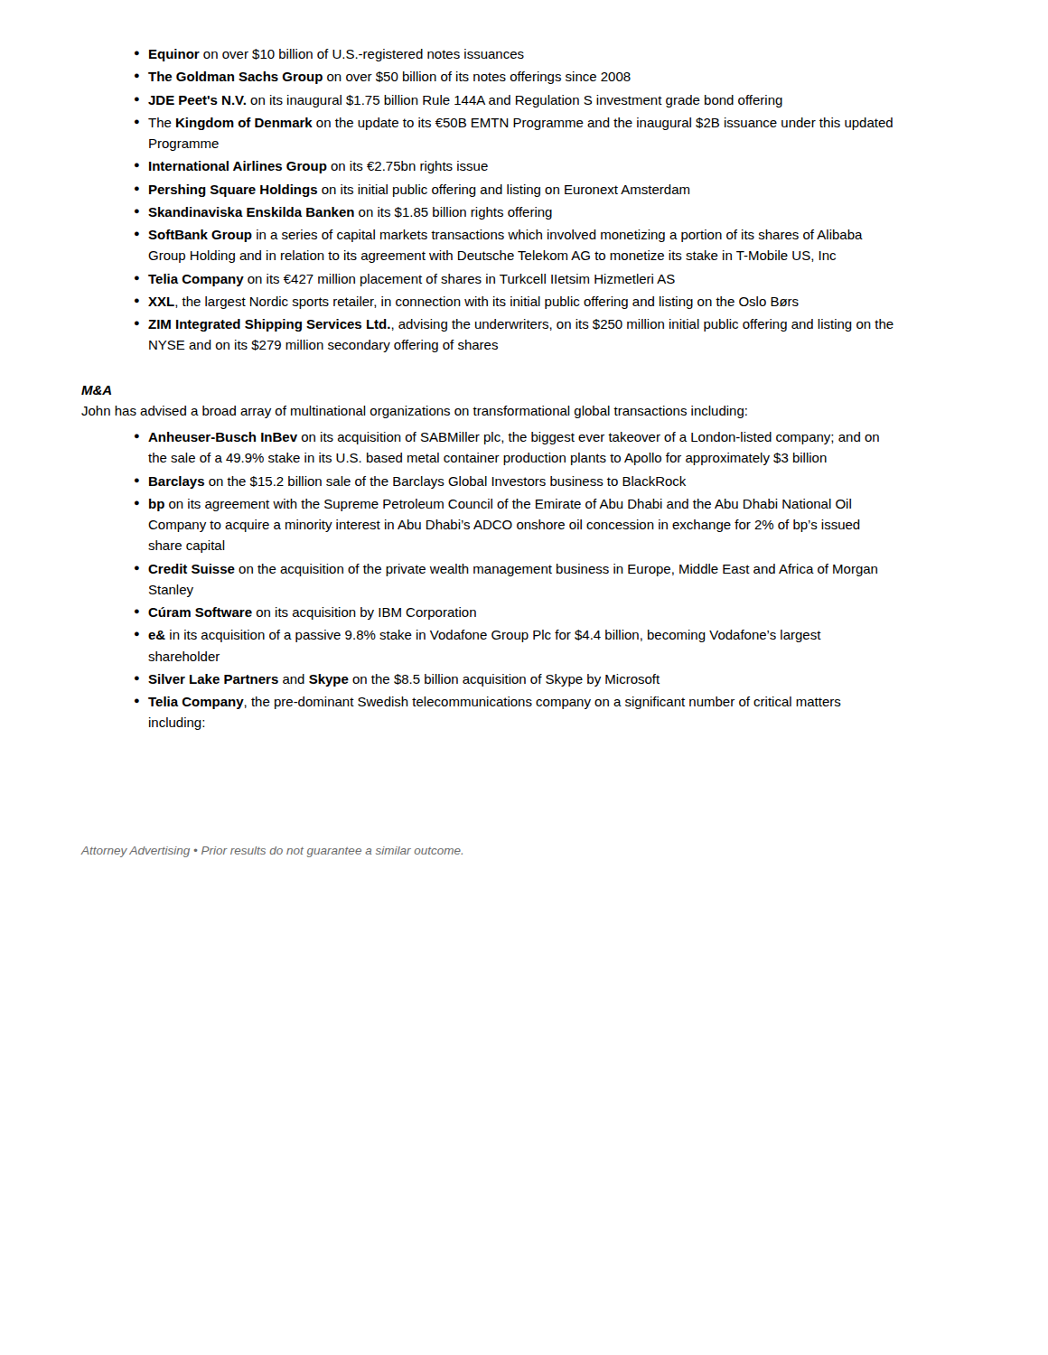Equinor on over $10 billion of U.S.-registered notes issuances
The Goldman Sachs Group on over $50 billion of its notes offerings since 2008
JDE Peet's N.V. on its inaugural $1.75 billion Rule 144A and Regulation S investment grade bond offering
The Kingdom of Denmark on the update to its €50B EMTN Programme and the inaugural $2B issuance under this updated Programme
International Airlines Group on its €2.75bn rights issue
Pershing Square Holdings on its initial public offering and listing on Euronext Amsterdam
Skandinaviska Enskilda Banken on its $1.85 billion rights offering
SoftBank Group in a series of capital markets transactions which involved monetizing a portion of its shares of Alibaba Group Holding and in relation to its agreement with Deutsche Telekom AG to monetize its stake in T-Mobile US, Inc
Telia Company on its €427 million placement of shares in Turkcell IIetsim Hizmetleri AS
XXL, the largest Nordic sports retailer, in connection with its initial public offering and listing on the Oslo Børs
ZIM Integrated Shipping Services Ltd., advising the underwriters, on its $250 million initial public offering and listing on the NYSE and on its $279 million secondary offering of shares
M&A
John has advised a broad array of multinational organizations on transformational global transactions including:
Anheuser-Busch InBev on its acquisition of SABMiller plc, the biggest ever takeover of a London-listed company; and on the sale of a 49.9% stake in its U.S. based metal container production plants to Apollo for approximately $3 billion
Barclays on the $15.2 billion sale of the Barclays Global Investors business to BlackRock
bp on its agreement with the Supreme Petroleum Council of the Emirate of Abu Dhabi and the Abu Dhabi National Oil Company to acquire a minority interest in Abu Dhabi’s ADCO onshore oil concession in exchange for 2% of bp’s issued share capital
Credit Suisse on the acquisition of the private wealth management business in Europe, Middle East and Africa of Morgan Stanley
Cúram Software on its acquisition by IBM Corporation
e& in its acquisition of a passive 9.8% stake in Vodafone Group Plc for $4.4 billion, becoming Vodafone’s largest shareholder
Silver Lake Partners and Skype on the $8.5 billion acquisition of Skype by Microsoft
Telia Company, the pre-dominant Swedish telecommunications company on a significant number of critical matters including:
Attorney Advertising • Prior results do not guarantee a similar outcome.